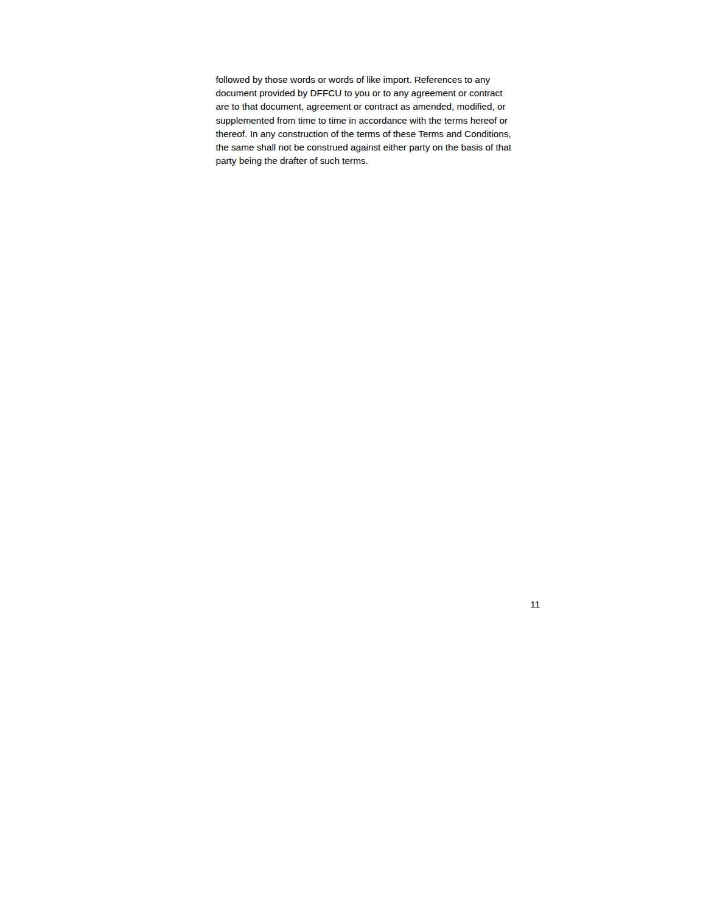followed by those words or words of like import. References to any document provided by DFFCU to you or to any agreement or contract are to that document, agreement or contract as amended, modified, or supplemented from time to time in accordance with the terms hereof or thereof. In any construction of the terms of these Terms and Conditions, the same shall not be construed against either party on the basis of that party being the drafter of such terms.
11